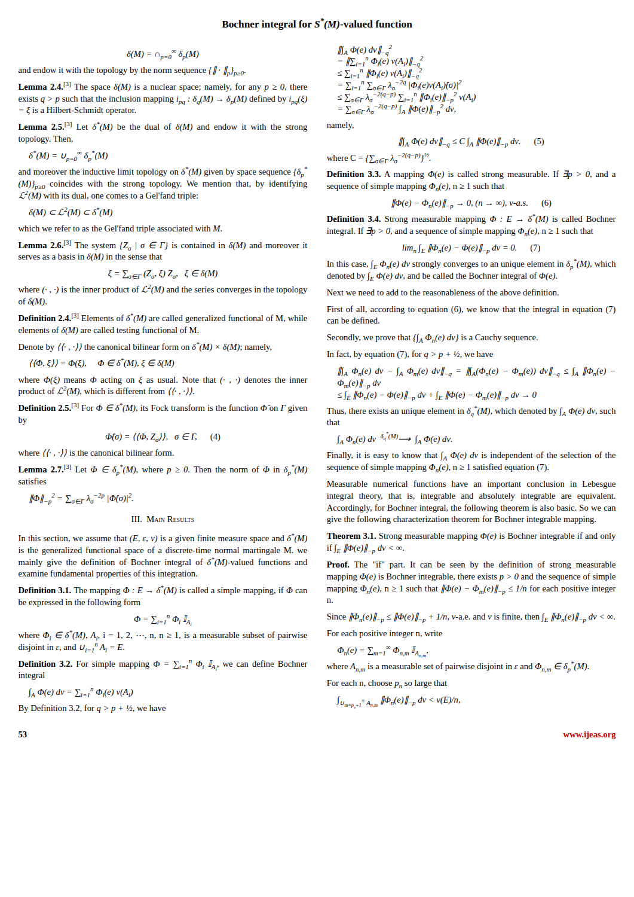Bochner integral for S*(M)-valued function
δ(M) = ∩p=0∞ δp(M)
and endow it with the topology by the norm sequence {∥ · ∥p}p≥0.
Lemma 2.4.[3] The space δ(M) is a nuclear space; namely, for any p ≥ 0, there exists q > p such that the inclusion mapping ipq : δq(M) → δp(M) defined by ipq(ξ) = ξ is a Hilbert-Schmidt operator.
Lemma 2.5.[3] Let δ*(M) be the dual of δ(M) and endow it with the strong topology. Then,
δ*(M) = ∪p=0∞ δp*(M)
and moreover the inductive limit topology on δ*(M) given by space sequence {δp*(M)}p≥0 coincides with the strong topology. We mention that, by identifying ℒ2(M) with its dual, one comes to a Gel'fand triple:
δ(M) ⊂ ℒ2(M) ⊂ δ*(M)
which we refer to as the Gel'fand triple associated with M.
Lemma 2.6.[3] The system {Zσ | σ ∈ Γ} is contained in δ(M) and moreover it serves as a basis in δ(M) in the sense that
ξ = ∑σ∈Γ (Zσ, ξ) Zσ, ξ ∈ δ(M)
where (· , ·) is the inner product of ℒ2(M) and the series converges in the topology of δ(M).
Definition 2.4.[3] Elements of δ*(M) are called generalized functional of M, while elements of δ(M) are called testing functional of M.
Denote by ⟨⟨· , ·⟩⟩ the canonical bilinear form on δ*(M) × δ(M); namely,
⟨⟨Φ, ξ⟩⟩ = Φ(ξ), Φ ∈ δ*(M), ξ ∈ δ(M)
where Φ(ξ) means Φ acting on ξ as usual. Note that (· , ·) denotes the inner product of ℒ2(M), which is different from ⟨⟨· , ·⟩⟩.
Definition 2.5.[3] For Φ ∈ δ*(M), its Fock transform is the function Φ̂ on Γ given by
Φ̂(σ) = ⟨⟨Φ, Zσ⟩⟩, σ ∈ Γ,(4)
where ⟨⟨· , ·⟩⟩ is the canonical bilinear form.
Lemma 2.7.[3] Let Φ ∈ δp*(M), where p ≥ 0. Then the norm of Φ in δp*(M) satisfies
∥Φ∥−p2 = ∑σ∈Γ λσ−2p |Φ̂(σ)|2.
III. Main Results
In this section, we assume that (E, ε, ν) is a given finite measure space and δ*(M) is the generalized functional space of a discrete-time normal martingale M. we mainly give the definition of Bochner integral of δ*(M)-valued functions and examine fundamental properties of this integration.
Definition 3.1. The mapping Φ : E → δ*(M) is called a simple mapping, if Φ can be expressed in the following form
Φ = ∑i=1n Φi 𝕀Ai
where Φi ∈ δ*(M), Ai, i = 1, 2, ⋯, n, n ≥ 1, is a measurable subset of pairwise disjoint in ε, and ∪i=1n Ai = E.
Definition 3.2. For simple mapping Φ = ∑i=1n Φi 𝕀Ai, we can define Bochner integral
∫A Φ(e) dν = ∑i=1n Φi(e) ν(Ai)
By Definition 3.2, for q > p + ½, we have
∥∫A Φ(e) dν∥−q2
= ∥∑i=1n Φi(e) ν(Ai)∥−q2
≤ ∑i=1n ∥Φi(e) ν(Ai)∥−q2
= ∑i=1n ∑σ∈Γ λσ−2q |Φi(e)ν(Ai)̂(σ)|2
≤ ∑σ∈Γ λσ−2(q−p) ∑i=1n ∥Φi(e)∥−p2 ν(Ai)
= ∑σ∈Γ λσ−2(q−p) ∫A ∥Φ(e)∥−p2 dν,
namely,
∥∫A Φ(e) dν∥−q ≤ C ∫A ∥Φ(e)∥−p dν.(5)
where C = {∑σ∈Γ λσ−2(q−p)}½.
Definition 3.3. A mapping Φ(e) is called strong measurable. If ∃p > 0, and a sequence of simple mapping Φn(e), n ≥ 1 such that
∥Φ(e) − Φn(e)∥−p → 0, (n → ∞), ν-a.s.(6)
Definition 3.4. Strong measurable mapping Φ : E → δ*(M) is called Bochner integral. If ∃p > 0, and a sequence of simple mapping Φn(e), n ≥ 1 such that
limn ∫E ∥Φn(e) − Φ(e)∥−p dν = 0.(7)
In this case, ∫E Φn(e) dν strongly converges to an unique element in δp*(M), which denoted by ∫E Φ(e) dν, and be called the Bochner integral of Φ(e).
Next we need to add to the reasonableness of the above definition.
First of all, according to equation (6), we know that the integral in equation (7) can be defined.
Secondly, we prove that {∫A Φn(e) dν} is a Cauchy sequence.
In fact, by equation (7), for q > p + ½, we have
∥∫A Φn(e) dν − ∫A Φm(e) dν∥−q = ∥∫A(Φn(e) − Φm(e)) dν∥−q ≤ ∫A ∥Φn(e) − Φm(e)∥−p dν
≤ ∫E ∥Φn(e) − Φ(e)∥−p dν + ∫E ∥Φ(e) − Φm(e)∥−p dν → 0
Thus, there exists an unique element in δq*(M), which denoted by ∫A Φ(e) dν, such that
∫A Φn(e) dν δq*(M)⟶ ∫A Φ(e) dν.
Finally, it is easy to know that ∫A Φ(e) dν is independent of the selection of the sequence of simple mapping Φn(e), n ≥ 1 satisfied equation (7).
Measurable numerical functions have an important conclusion in Lebesgue integral theory, that is, integrable and absolutely integrable are equivalent. Accordingly, for Bochner integral, the following theorem is also basic. So we can give the following characterization theorem for Bochner integrable mapping.
Theorem 3.1. Strong measurable mapping Φ(e) is Bochner integrable if and only if ∫E ∥Φ(e)∥−p dν < ∞.
Proof. The "if" part. It can be seen by the definition of strong measurable mapping Φ(e) is Bochner integrable, there exists p > 0 and the sequence of simple mapping Φn(e), n ≥ 1 such that ∥Φ(e) − Φm(e)∥−p ≤ 1/n for each positive integer n.
Since ∥Φn(e)∥−p ≤ ∥Φ(e)∥−p + 1/n, ν-a.e. and ν is finite, then ∫E ∥Φn(e)∥−p dν < ∞.
For each positive integer n, write
Φn(e) = ∑m=1∞ Φn,m 𝕀An,m,
where An,m is a measurable set of pairwise disjoint in ε and Φn,m ∈ δp*(M).
For each n, choose pn so large that
∫∪m=pn+1∞ An,m ∥Φn(e)∥−p dν < ν(E)/n,
53 www.ijeas.org